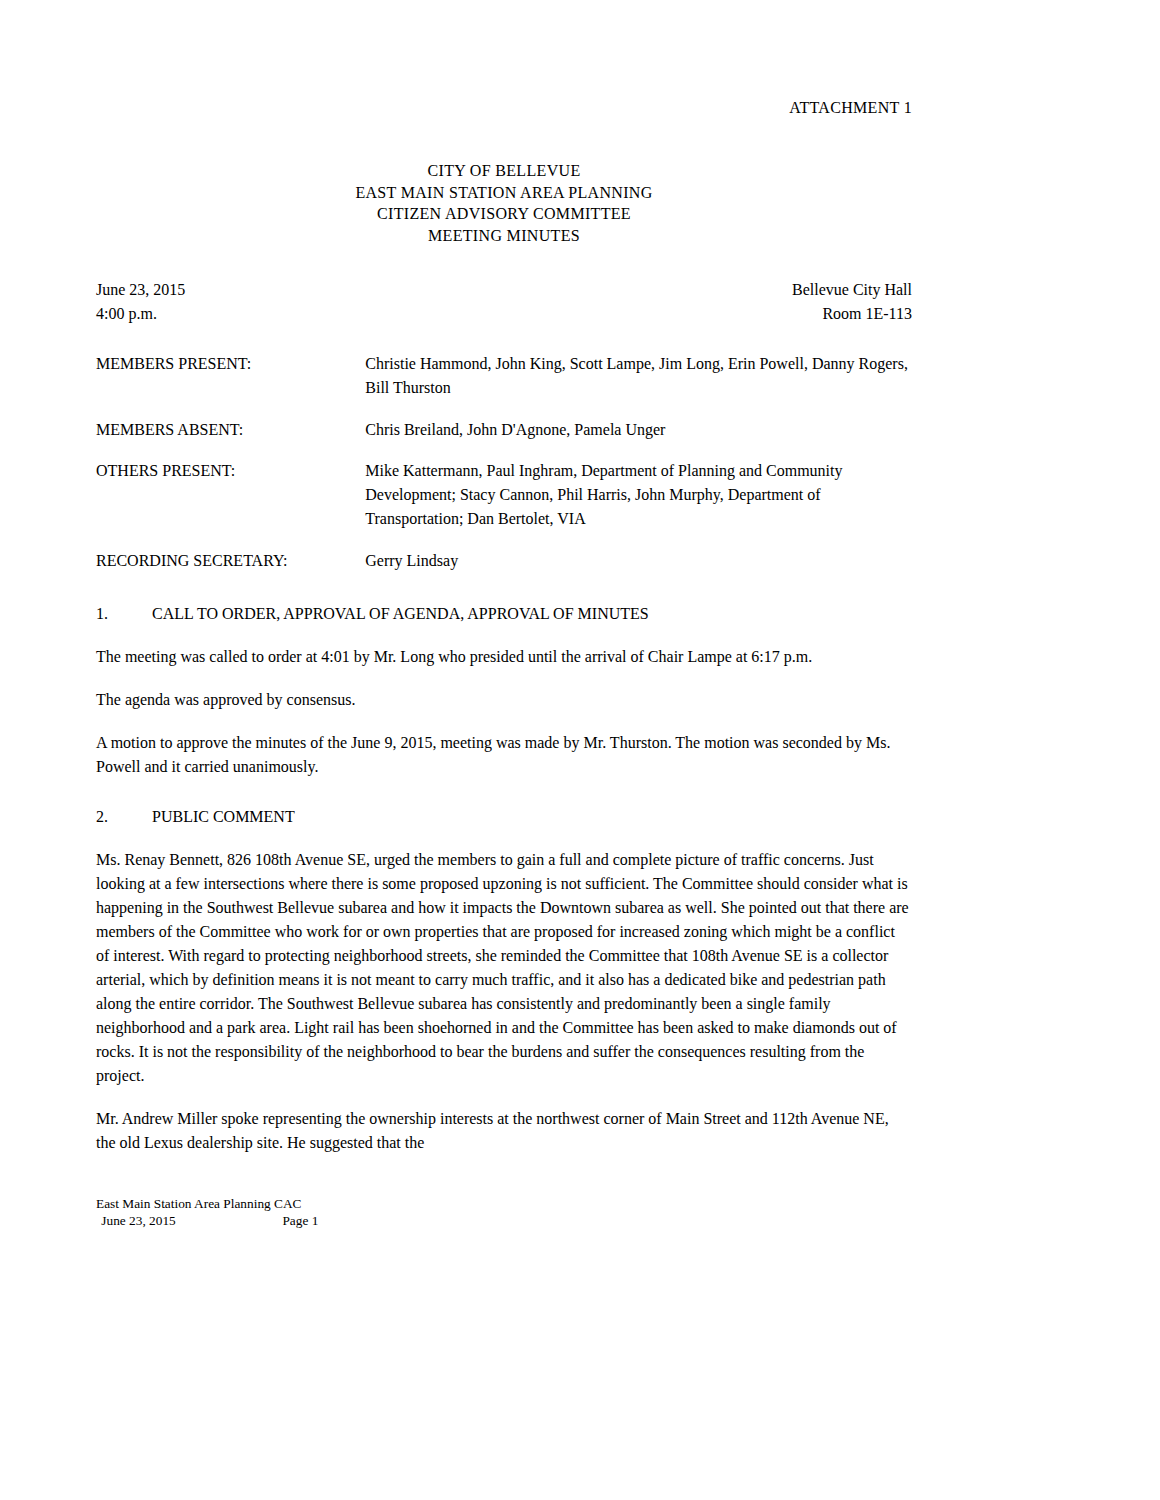ATTACHMENT 1
CITY OF BELLEVUE
EAST MAIN STATION AREA PLANNING
CITIZEN ADVISORY COMMITTEE
MEETING MINUTES
June 23, 2015 Bellevue City Hall
4:00 p.m. Room 1E-113
| MEMBERS PRESENT: | Christie Hammond, John King, Scott Lampe, Jim Long, Erin Powell, Danny Rogers, Bill Thurston |
| MEMBERS ABSENT: | Chris Breiland, John D'Agnone, Pamela Unger |
| OTHERS PRESENT: | Mike Kattermann, Paul Inghram, Department of Planning and Community Development; Stacy Cannon, Phil Harris, John Murphy, Department of Transportation; Dan Bertolet, VIA |
| RECORDING SECRETARY: | Gerry Lindsay |
1. CALL TO ORDER, APPROVAL OF AGENDA, APPROVAL OF MINUTES
The meeting was called to order at 4:01 by Mr. Long who presided until the arrival of Chair Lampe at 6:17 p.m.
The agenda was approved by consensus.
A motion to approve the minutes of the June 9, 2015, meeting was made by Mr. Thurston. The motion was seconded by Ms. Powell and it carried unanimously.
2. PUBLIC COMMENT
Ms. Renay Bennett, 826 108th Avenue SE, urged the members to gain a full and complete picture of traffic concerns. Just looking at a few intersections where there is some proposed upzoning is not sufficient. The Committee should consider what is happening in the Southwest Bellevue subarea and how it impacts the Downtown subarea as well. She pointed out that there are members of the Committee who work for or own properties that are proposed for increased zoning which might be a conflict of interest. With regard to protecting neighborhood streets, she reminded the Committee that 108th Avenue SE is a collector arterial, which by definition means it is not meant to carry much traffic, and it also has a dedicated bike and pedestrian path along the entire corridor. The Southwest Bellevue subarea has consistently and predominantly been a single family neighborhood and a park area. Light rail has been shoehorned in and the Committee has been asked to make diamonds out of rocks. It is not the responsibility of the neighborhood to bear the burdens and suffer the consequences resulting from the project.
Mr. Andrew Miller spoke representing the ownership interests at the northwest corner of Main Street and 112th Avenue NE, the old Lexus dealership site. He suggested that the
East Main Station Area Planning CAC
June 23, 2015 Page 1